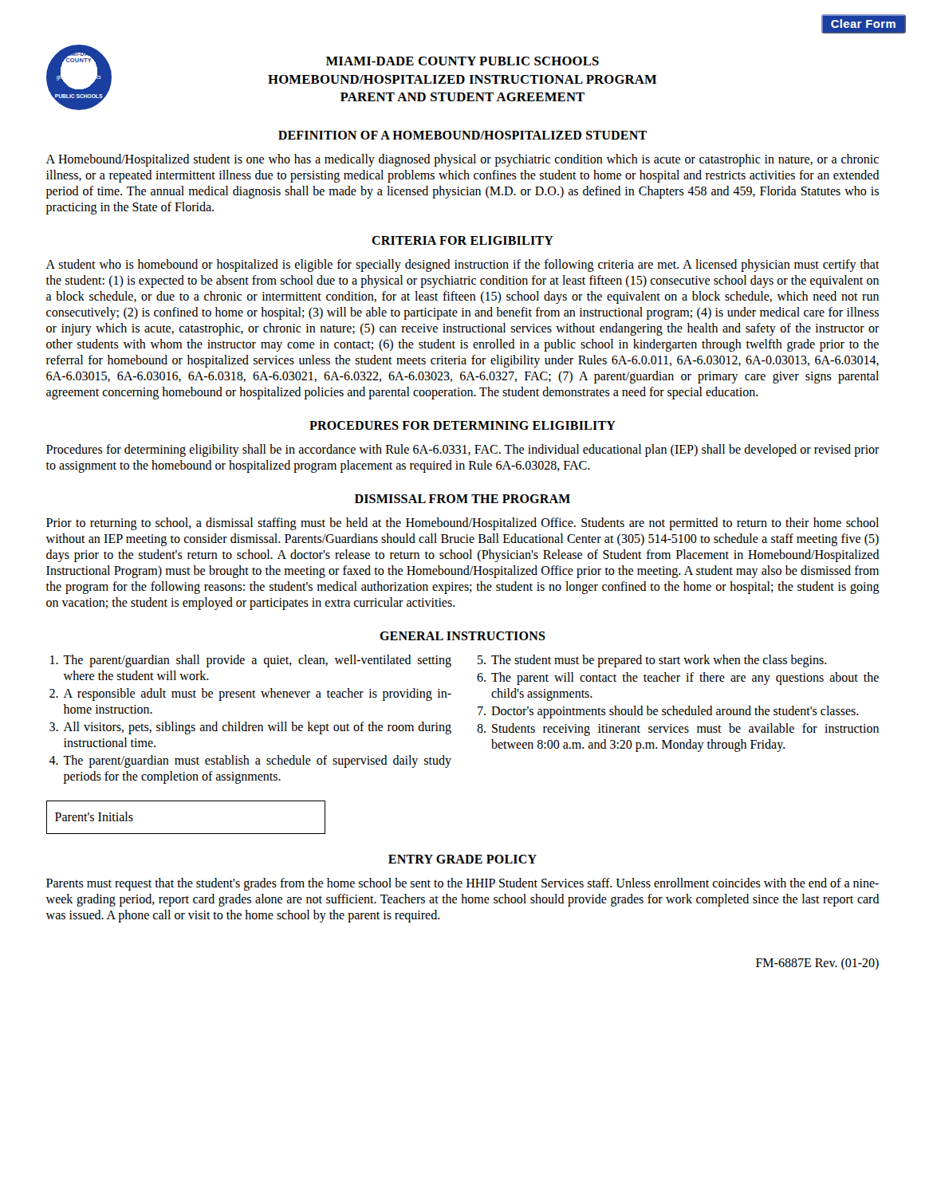Clear Form
MIAMI-DADE COUNTY giving our students
the world PUBLIC SCHOOLS
MIAMI-DADE COUNTY PUBLIC SCHOOLS
HOMEBOUND/HOSPITALIZED INSTRUCTIONAL PROGRAM
PARENT AND STUDENT AGREEMENT
DEFINITION OF A HOMEBOUND/HOSPITALIZED STUDENT
A Homebound/Hospitalized student is one who has a medically diagnosed physical or psychiatric condition which is acute or catastrophic in nature, or a chronic illness, or a repeated intermittent illness due to persisting medical problems which confines the student to home or hospital and restricts activities for an extended period of time. The annual medical diagnosis shall be made by a licensed physician (M.D. or D.O.) as defined in Chapters 458 and 459, Florida Statutes who is practicing in the State of Florida.
CRITERIA FOR ELIGIBILITY
A student who is homebound or hospitalized is eligible for specially designed instruction if the following criteria are met. A licensed physician must certify that the student: (1) is expected to be absent from school due to a physical or psychiatric condition for at least fifteen (15) consecutive school days or the equivalent on a block schedule, or due to a chronic or intermittent condition, for at least fifteen (15) school days or the equivalent on a block schedule, which need not run consecutively; (2) is confined to home or hospital; (3) will be able to participate in and benefit from an instructional program; (4) is under medical care for illness or injury which is acute, catastrophic, or chronic in nature; (5) can receive instructional services without endangering the health and safety of the instructor or other students with whom the instructor may come in contact; (6) the student is enrolled in a public school in kindergarten through twelfth grade prior to the referral for homebound or hospitalized services unless the student meets criteria for eligibility under Rules 6A-6.0.011, 6A-6.03012, 6A-0.03013, 6A-6.03014, 6A-6.03015, 6A-6.03016, 6A-6.0318, 6A-6.03021, 6A-6.0322, 6A-6.03023, 6A-6.0327, FAC; (7) A parent/guardian or primary care giver signs parental agreement concerning homebound or hospitalized policies and parental cooperation. The student demonstrates a need for special education.
PROCEDURES FOR DETERMINING ELIGIBILITY
Procedures for determining eligibility shall be in accordance with Rule 6A-6.0331, FAC. The individual educational plan (IEP) shall be developed or revised prior to assignment to the homebound or hospitalized program placement as required in Rule 6A-6.03028, FAC.
DISMISSAL FROM THE PROGRAM
Prior to returning to school, a dismissal staffing must be held at the Homebound/Hospitalized Office. Students are not permitted to return to their home school without an IEP meeting to consider dismissal. Parents/Guardians should call Brucie Ball Educational Center at (305) 514-5100 to schedule a staff meeting five (5) days prior to the student's return to school. A doctor's release to return to school (Physician's Release of Student from Placement in Homebound/Hospitalized Instructional Program) must be brought to the meeting or faxed to the Homebound/Hospitalized Office prior to the meeting. A student may also be dismissed from the program for the following reasons: the student's medical authorization expires; the student is no longer confined to the home or hospital; the student is going on vacation; the student is employed or participates in extra curricular activities.
GENERAL INSTRUCTIONS
The parent/guardian shall provide a quiet, clean, well-ventilated setting where the student will work.
A responsible adult must be present whenever a teacher is providing in-home instruction.
All visitors, pets, siblings and children will be kept out of the room during instructional time.
The parent/guardian must establish a schedule of supervised daily study periods for the completion of assignments.
The student must be prepared to start work when the class begins.
The parent will contact the teacher if there are any questions about the child's assignments.
Doctor's appointments should be scheduled around the student's classes.
Students receiving itinerant services must be available for instruction between 8:00 a.m. and 3:20 p.m. Monday through Friday.
Parent's Initials
ENTRY GRADE POLICY
Parents must request that the student's grades from the home school be sent to the HHIP Student Services staff. Unless enrollment coincides with the end of a nine-week grading period, report card grades alone are not sufficient. Teachers at the home school should provide grades for work completed since the last report card was issued. A phone call or visit to the home school by the parent is required.
FM-6887E Rev. (01-20)